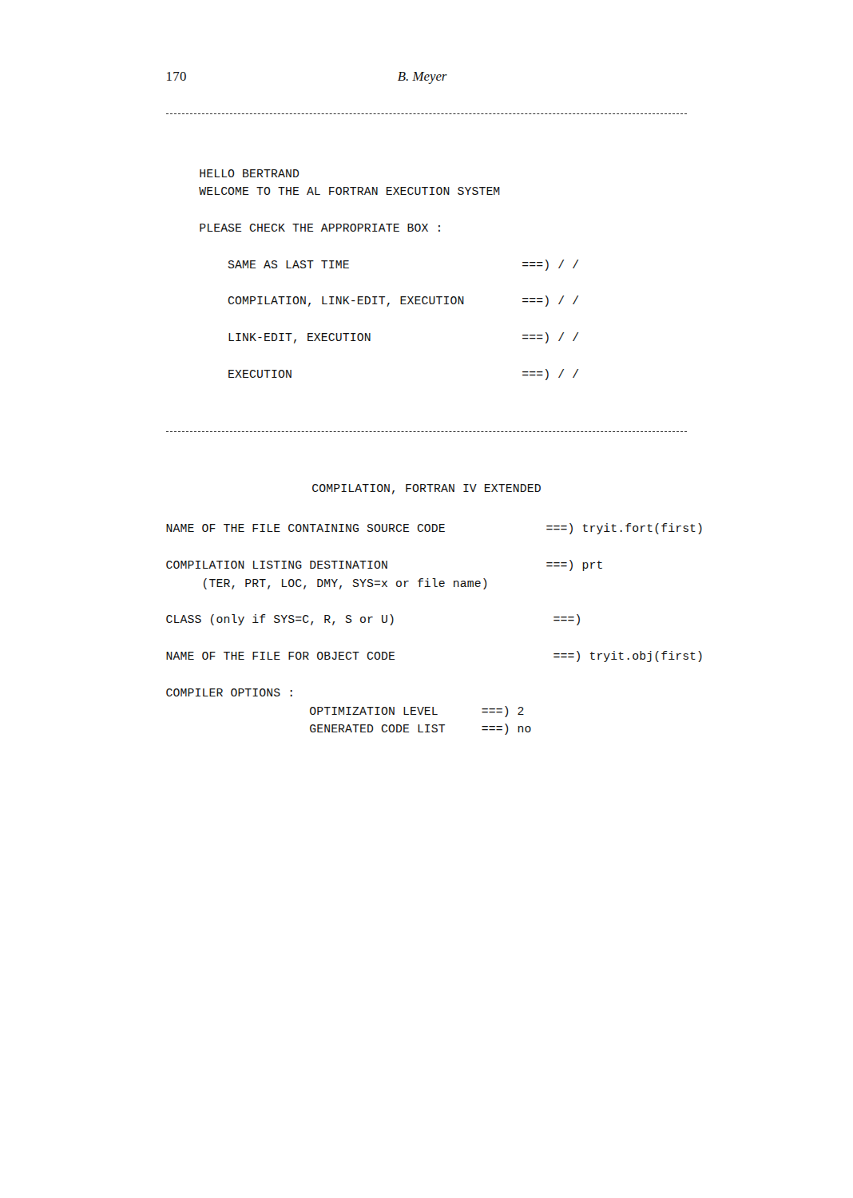170 B. Meyer
HELLO BERTRAND
WELCOME TO THE AL FORTRAN EXECUTION SYSTEM

PLEASE CHECK THE APPROPRIATE BOX :

    SAME AS LAST TIME                        ===) / /

    COMPILATION, LINK-EDIT, EXECUTION        ===) / /

    LINK-EDIT, EXECUTION                     ===) / /

    EXECUTION                                ===) / /
COMPILATION, FORTRAN IV EXTENDED
NAME OF THE FILE CONTAINING SOURCE CODE              ===) tryit.fort(first)

COMPILATION LISTING DESTINATION                      ===) prt
     (TER, PRT, LOC, DMY, SYS=x or file name)

CLASS (only if SYS=C, R, S or U)                      ===)

NAME OF THE FILE FOR OBJECT CODE                      ===) tryit.obj(first)

COMPILER OPTIONS :
                    OPTIMIZATION LEVEL      ===) 2
                    GENERATED CODE LIST     ===) no